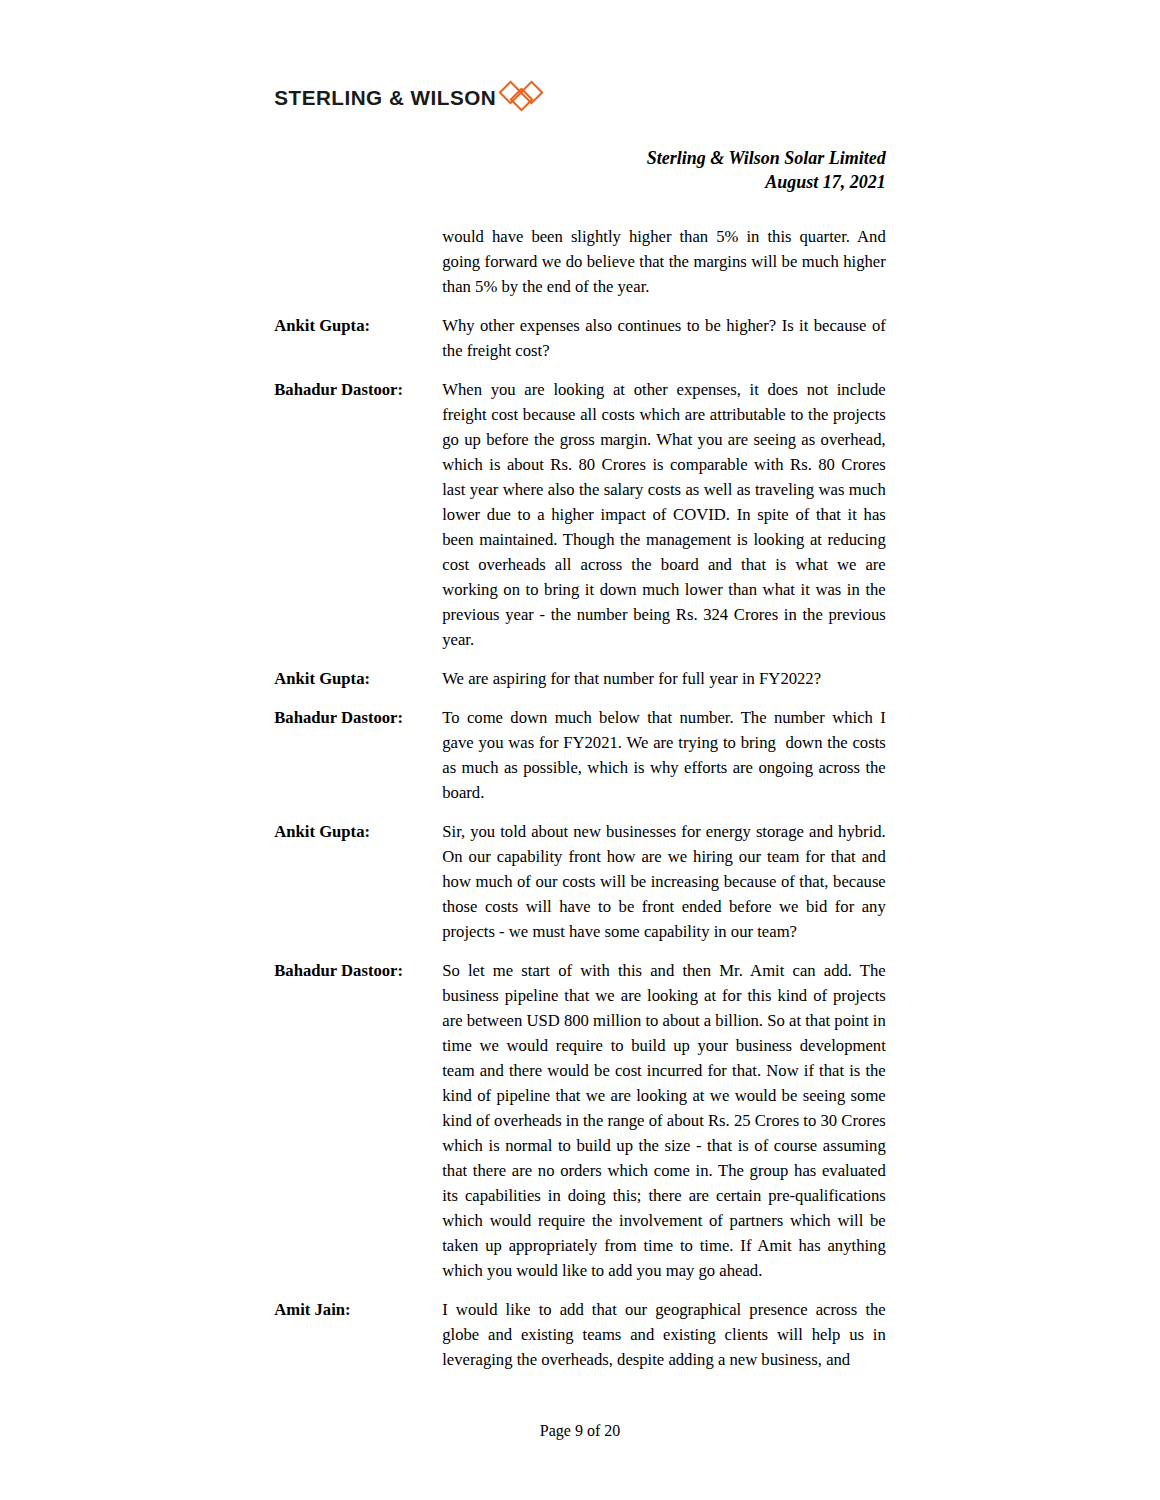STERLING & WILSON
Sterling & Wilson Solar Limited
August 17, 2021
would have been slightly higher than 5% in this quarter. And going forward we do believe that the margins will be much higher than 5% by the end of the year.
| Ankit Gupta: | Why other expenses also continues to be higher? Is it because of the freight cost? |
| Bahadur Dastoor: | When you are looking at other expenses, it does not include freight cost because all costs which are attributable to the projects go up before the gross margin. What you are seeing as overhead, which is about Rs. 80 Crores is comparable with Rs. 80 Crores last year where also the salary costs as well as traveling was much lower due to a higher impact of COVID. In spite of that it has been maintained. Though the management is looking at reducing cost overheads all across the board and that is what we are working on to bring it down much lower than what it was in the previous year - the number being Rs. 324 Crores in the previous year. |
| Ankit Gupta: | We are aspiring for that number for full year in FY2022? |
| Bahadur Dastoor: | To come down much below that number. The number which I gave you was for FY2021. We are trying to bring down the costs as much as possible, which is why efforts are ongoing across the board. |
| Ankit Gupta: | Sir, you told about new businesses for energy storage and hybrid. On our capability front how are we hiring our team for that and how much of our costs will be increasing because of that, because those costs will have to be front ended before we bid for any projects - we must have some capability in our team? |
| Bahadur Dastoor: | So let me start of with this and then Mr. Amit can add. The business pipeline that we are looking at for this kind of projects are between USD 800 million to about a billion. So at that point in time we would require to build up your business development team and there would be cost incurred for that. Now if that is the kind of pipeline that we are looking at we would be seeing some kind of overheads in the range of about Rs. 25 Crores to 30 Crores which is normal to build up the size - that is of course assuming that there are no orders which come in. The group has evaluated its capabilities in doing this; there are certain pre-qualifications which would require the involvement of partners which will be taken up appropriately from time to time. If Amit has anything which you would like to add you may go ahead. |
| Amit Jain: | I would like to add that our geographical presence across the globe and existing teams and existing clients will help us in leveraging the overheads, despite adding a new business, and |
Page 9 of 20